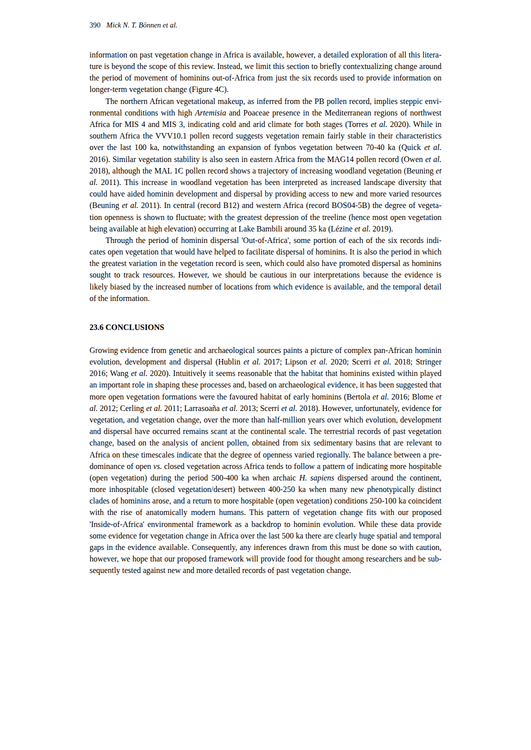390 Mick N. T. Bönnen et al.
information on past vegetation change in Africa is available, however, a detailed exploration of all this literature is beyond the scope of this review. Instead, we limit this section to briefly contextualizing change around the period of movement of hominins out-of-Africa from just the six records used to provide information on longer-term vegetation change (Figure 4C).
The northern African vegetational makeup, as inferred from the PB pollen record, implies steppic environmental conditions with high Artemisia and Poaceae presence in the Mediterranean regions of northwest Africa for MIS 4 and MIS 3, indicating cold and arid climate for both stages (Torres et al. 2020). While in southern Africa the VVV10.1 pollen record suggests vegetation remain fairly stable in their characteristics over the last 100 ka, notwithstanding an expansion of fynbos vegetation between 70-40 ka (Quick et al. 2016). Similar vegetation stability is also seen in eastern Africa from the MAG14 pollen record (Owen et al. 2018), although the MAL 1C pollen record shows a trajectory of increasing woodland vegetation (Beuning et al. 2011). This increase in woodland vegetation has been interpreted as increased landscape diversity that could have aided hominin development and dispersal by providing access to new and more varied resources (Beuning et al. 2011). In central (record B12) and western Africa (record BOS04-5B) the degree of vegetation openness is shown to fluctuate; with the greatest depression of the treeline (hence most open vegetation being available at high elevation) occurring at Lake Bambili around 35 ka (Lézine et al. 2019).
Through the period of hominin dispersal 'Out-of-Africa', some portion of each of the six records indicates open vegetation that would have helped to facilitate dispersal of hominins. It is also the period in which the greatest variation in the vegetation record is seen, which could also have promoted dispersal as hominins sought to track resources. However, we should be cautious in our interpretations because the evidence is likely biased by the increased number of locations from which evidence is available, and the temporal detail of the information.
23.6 CONCLUSIONS
Growing evidence from genetic and archaeological sources paints a picture of complex pan-African hominin evolution, development and dispersal (Hublin et al. 2017; Lipson et al. 2020; Scerri et al. 2018; Stringer 2016; Wang et al. 2020). Intuitively it seems reasonable that the habitat that hominins existed within played an important role in shaping these processes and, based on archaeological evidence, it has been suggested that more open vegetation formations were the favoured habitat of early hominins (Bertola et al. 2016; Blome et al. 2012; Cerling et al. 2011; Larrasoaña et al. 2013; Scerri et al. 2018). However, unfortunately, evidence for vegetation, and vegetation change, over the more than half-million years over which evolution, development and dispersal have occurred remains scant at the continental scale. The terrestrial records of past vegetation change, based on the analysis of ancient pollen, obtained from six sedimentary basins that are relevant to Africa on these timescales indicate that the degree of openness varied regionally. The balance between a predominance of open vs. closed vegetation across Africa tends to follow a pattern of indicating more hospitable (open vegetation) during the period 500-400 ka when archaic H. sapiens dispersed around the continent, more inhospitable (closed vegetation/desert) between 400-250 ka when many new phenotypically distinct clades of hominins arose, and a return to more hospitable (open vegetation) conditions 250-100 ka coincident with the rise of anatomically modern humans. This pattern of vegetation change fits with our proposed 'Inside-of-Africa' environmental framework as a backdrop to hominin evolution. While these data provide some evidence for vegetation change in Africa over the last 500 ka there are clearly huge spatial and temporal gaps in the evidence available. Consequently, any inferences drawn from this must be done so with caution, however, we hope that our proposed framework will provide food for thought among researchers and be subsequently tested against new and more detailed records of past vegetation change.